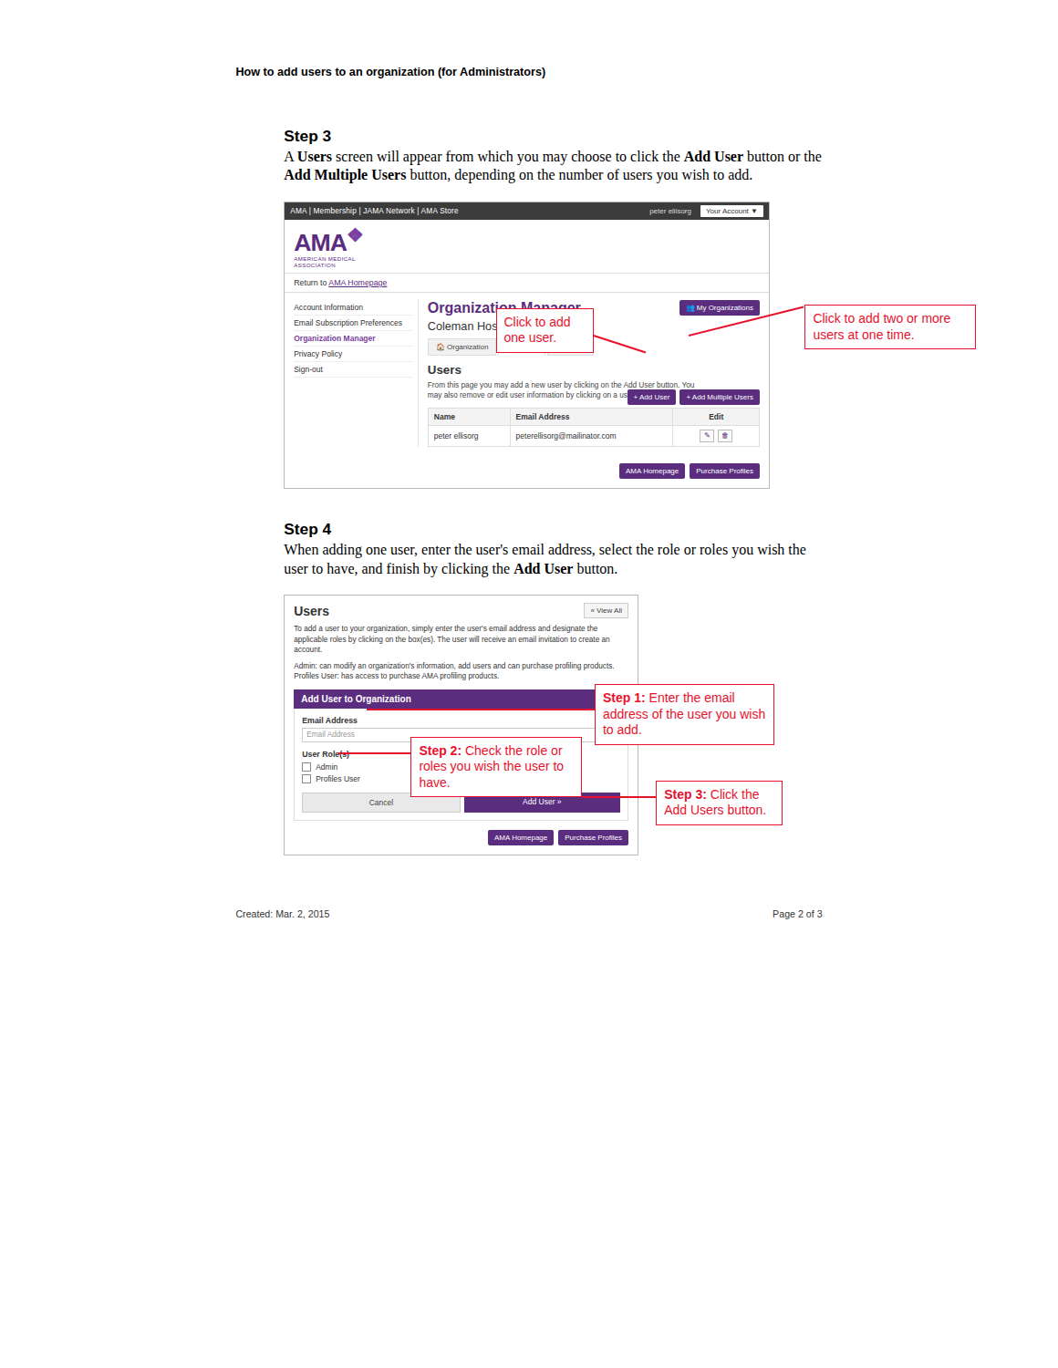How to add users to an organization (for Administrators)
Step 3
A Users screen will appear from which you may choose to click the Add User button or the Add Multiple Users button, depending on the number of users you wish to add.
AMA | Membership | JAMA Network | AMA Store peter ellisorg Your Account ▼
AMA❖
AMERICAN MEDICAL
ASSOCIATION
Return to AMA Homepage
Account Information
Email Subscription Preferences
Organization Manager
Privacy Policy
Sign-out
👥 My Organizations
Organization Manager
Coleman Hospital o
🏠 Organization
👤 Users
Requests
Users
From this page you may add a new user by clicking on the Add User button. You may also remove or edit user information by clicking on a user's name.
+ Add User
+ Add Multiple Users
| Name | Email Address | Edit |
| --- | --- | --- |
| peter ellisorg | peterellisorg@mailinator.com | ✎ 🗑 |
AMA Homepage
Purchase Profiles
Click to add one user.
Click to add two or more users at one time.
Step 4
When adding one user, enter the user's email address, select the role or roles you wish the user to have, and finish by clicking the Add User button.
Users
« View All
To add a user to your organization, simply enter the user's email address and designate the applicable roles by clicking on the box(es). The user will receive an email invitation to create an account.
Admin: can modify an organization's information, add users and can purchase profiling products.
Profiles User: has access to purchase AMA profiling products.
Add User to Organization
Email Address
Email Address
User Role(s)
Admin
Profiles User
Cancel
Add User »
AMA Homepage
Purchase Profiles
Step 1: Enter the email address of the user you wish to add.
Step 2: Check the role or roles you wish the user to have.
Step 3: Click the Add Users button.
Created: Mar. 2, 2015 Page 2 of 3